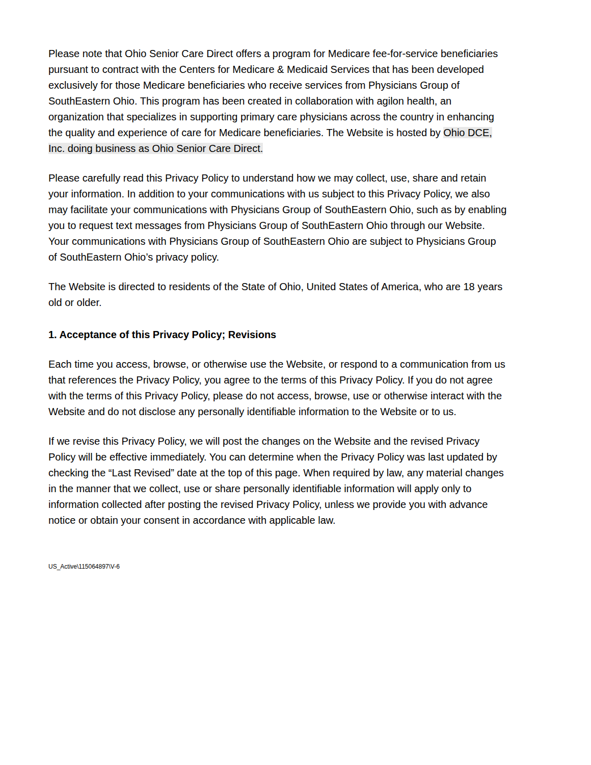Please note that Ohio Senior Care Direct offers a program for Medicare fee-for-service beneficiaries pursuant to contract with the Centers for Medicare & Medicaid Services that has been developed exclusively for those Medicare beneficiaries who receive services from Physicians Group of SouthEastern Ohio. This program has been created in collaboration with agilon health, an organization that specializes in supporting primary care physicians across the country in enhancing the quality and experience of care for Medicare beneficiaries. The Website is hosted by Ohio DCE, Inc. doing business as Ohio Senior Care Direct.
Please carefully read this Privacy Policy to understand how we may collect, use, share and retain your information. In addition to your communications with us subject to this Privacy Policy, we also may facilitate your communications with Physicians Group of SouthEastern Ohio, such as by enabling you to request text messages from Physicians Group of SouthEastern Ohio through our Website. Your communications with Physicians Group of SouthEastern Ohio are subject to Physicians Group of SouthEastern Ohio’s privacy policy.
The Website is directed to residents of the State of Ohio, United States of America, who are 18 years old or older.
1. Acceptance of this Privacy Policy; Revisions
Each time you access, browse, or otherwise use the Website, or respond to a communication from us that references the Privacy Policy, you agree to the terms of this Privacy Policy. If you do not agree with the terms of this Privacy Policy, please do not access, browse, use or otherwise interact with the Website and do not disclose any personally identifiable information to the Website or to us.
If we revise this Privacy Policy, we will post the changes on the Website and the revised Privacy Policy will be effective immediately. You can determine when the Privacy Policy was last updated by checking the “Last Revised” date at the top of this page. When required by law, any material changes in the manner that we collect, use or share personally identifiable information will apply only to information collected after posting the revised Privacy Policy, unless we provide you with advance notice or obtain your consent in accordance with applicable law.
US_Active\115064897\V-6